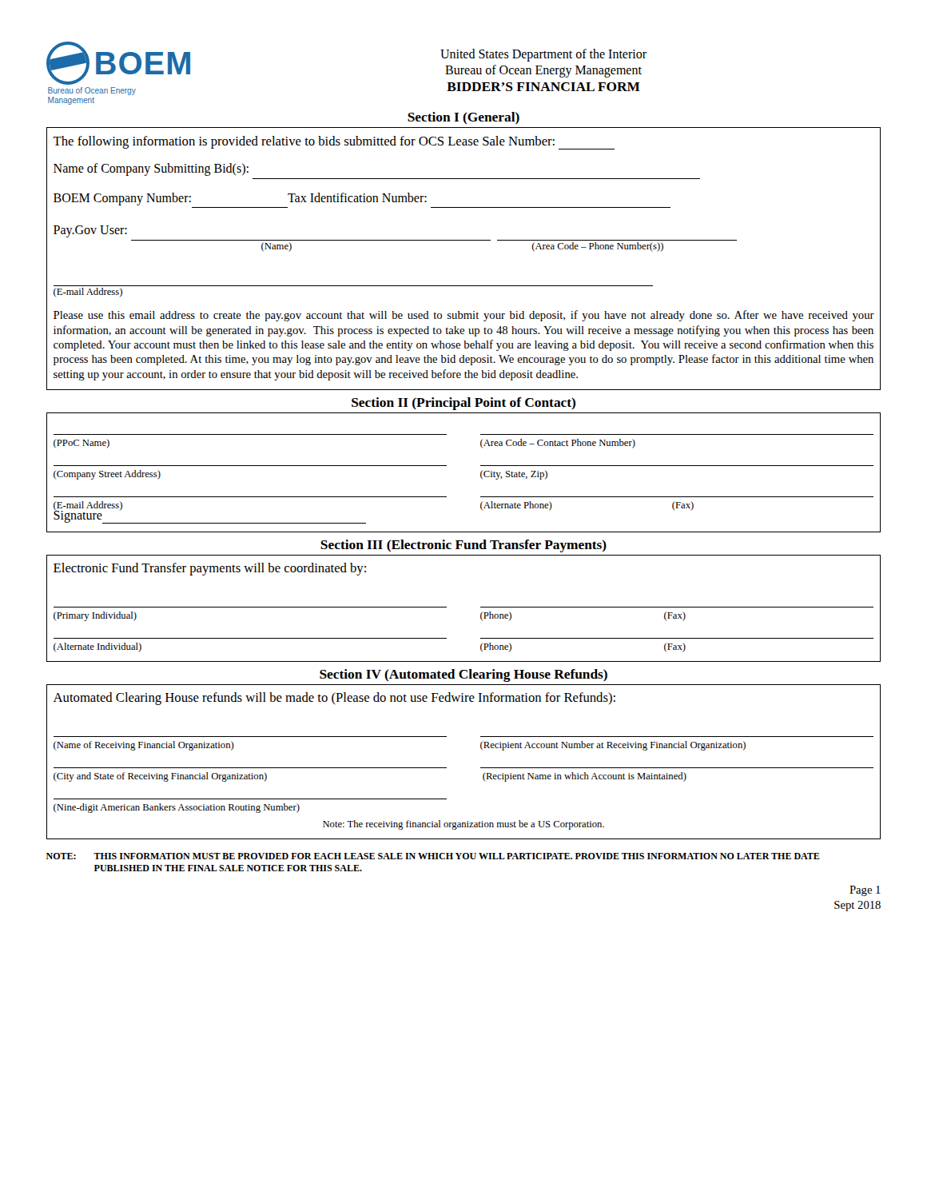BOEM
Bureau of Ocean Energy
Management
United States Department of the Interior
Bureau of Ocean Energy Management
BIDDER’S FINANCIAL FORM
Section I (General)
The following information is provided relative to bids submitted for OCS Lease Sale Number:
Name of Company Submitting Bid(s):
BOEM Company Number: Tax Identification Number:
Pay.Gov User:
(Name) (Area Code – Phone Number(s))
(E-mail Address)
Please use this email address to create the pay.gov account that will be used to submit your bid deposit, if you have not already done so. After we have received your information, an account will be generated in pay.gov. This process is expected to take up to 48 hours. You will receive a message notifying you when this process has been completed. Your account must then be linked to this lease sale and the entity on whose behalf you are leaving a bid deposit. You will receive a second confirmation when this process has been completed. At this time, you may log into pay.gov and leave the bid deposit. We encourage you to do so promptly. Please factor in this additional time when setting up your account, in order to ensure that your bid deposit will be received before the bid deposit deadline.
Section II (Principal Point of Contact)
| (PPoC Name) | | (Area Code – Contact Phone Number) |
| (Company Street Address) | | (City, State, Zip) |
| (E-mail Address) | | (Alternate Phone) (Fax) |
Signature
Section III (Electronic Fund Transfer Payments)
Electronic Fund Transfer payments will be coordinated by:
| (Primary Individual) | | (Phone) (Fax) |
| (Alternate Individual) | | (Phone) (Fax) |
Section IV (Automated Clearing House Refunds)
Automated Clearing House refunds will be made to (Please do not use Fedwire Information for Refunds):
| (Name of Receiving Financial Organization) | | (Recipient Account Number at Receiving Financial Organization) |
| (City and State of Receiving Financial Organization) | | (Recipient Name in which Account is Maintained) |
| (Nine-digit American Bankers Association Routing Number) | | |
Note: The receiving financial organization must be a US Corporation.
NOTE: THIS INFORMATION MUST BE PROVIDED FOR EACH LEASE SALE IN WHICH YOU WILL PARTICIPATE. PROVIDE THIS INFORMATION NO LATER THE DATE PUBLISHED IN THE FINAL SALE NOTICE FOR THIS SALE.
Page 1
Sept 2018